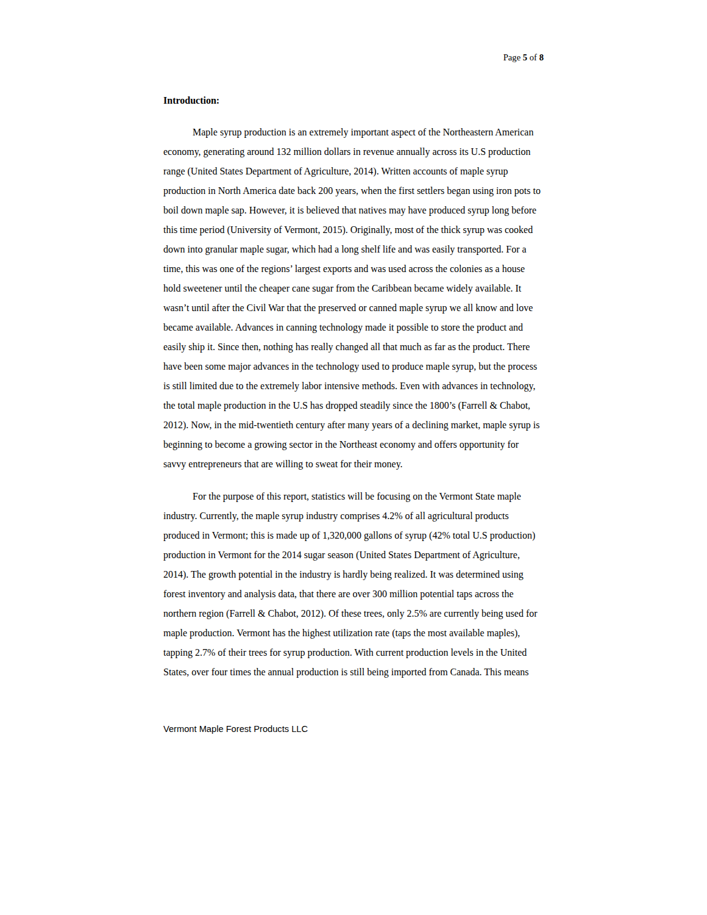Page 5 of 8
Introduction:
Maple syrup production is an extremely important aspect of the Northeastern American economy, generating around 132 million dollars in revenue annually across its U.S production range (United States Department of Agriculture, 2014). Written accounts of maple syrup production in North America date back 200 years, when the first settlers began using iron pots to boil down maple sap. However, it is believed that natives may have produced syrup long before this time period (University of Vermont, 2015). Originally, most of the thick syrup was cooked down into granular maple sugar, which had a long shelf life and was easily transported. For a time, this was one of the regions’ largest exports and was used across the colonies as a house hold sweetener until the cheaper cane sugar from the Caribbean became widely available. It wasn’t until after the Civil War that the preserved or canned maple syrup we all know and love became available. Advances in canning technology made it possible to store the product and easily ship it. Since then, nothing has really changed all that much as far as the product. There have been some major advances in the technology used to produce maple syrup, but the process is still limited due to the extremely labor intensive methods. Even with advances in technology, the total maple production in the U.S has dropped steadily since the 1800’s (Farrell & Chabot, 2012). Now, in the mid-twentieth century after many years of a declining market, maple syrup is beginning to become a growing sector in the Northeast economy and offers opportunity for savvy entrepreneurs that are willing to sweat for their money.
For the purpose of this report, statistics will be focusing on the Vermont State maple industry. Currently, the maple syrup industry comprises 4.2% of all agricultural products produced in Vermont; this is made up of 1,320,000 gallons of syrup (42% total U.S production) production in Vermont for the 2014 sugar season (United States Department of Agriculture, 2014). The growth potential in the industry is hardly being realized. It was determined using forest inventory and analysis data, that there are over 300 million potential taps across the northern region (Farrell & Chabot, 2012). Of these trees, only 2.5% are currently being used for maple production. Vermont has the highest utilization rate (taps the most available maples), tapping 2.7% of their trees for syrup production. With current production levels in the United States, over four times the annual production is still being imported from Canada. This means
Vermont Maple Forest Products LLC